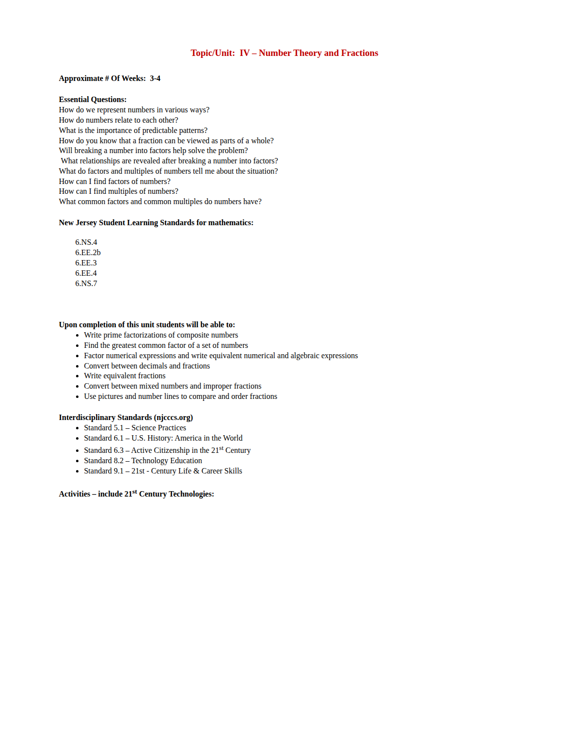Topic/Unit: IV – Number Theory and Fractions
Approximate # Of Weeks: 3-4
Essential Questions:
How do we represent numbers in various ways?
How do numbers relate to each other?
What is the importance of predictable patterns?
How do you know that a fraction can be viewed as parts of a whole?
Will breaking a number into factors help solve the problem?
What relationships are revealed after breaking a number into factors?
What do factors and multiples of numbers tell me about the situation?
How can I find factors of numbers?
How can I find multiples of numbers?
What common factors and common multiples do numbers have?
New Jersey Student Learning Standards for mathematics:
6.NS.4
6.EE.2b
6.EE.3
6.EE.4
6.NS.7
Upon completion of this unit students will be able to:
Write prime factorizations of composite numbers
Find the greatest common factor of a set of numbers
Factor numerical expressions and write equivalent numerical and algebraic expressions
Convert between decimals and fractions
Write equivalent fractions
Convert between mixed numbers and improper fractions
Use pictures and number lines to compare and order fractions
Interdisciplinary Standards (njcccs.org)
Standard 5.1 – Science Practices
Standard 6.1 – U.S. History: America in the World
Standard 6.3 – Active Citizenship in the 21st Century
Standard 8.2 – Technology Education
Standard 9.1 – 21st - Century Life & Career Skills
Activities – include 21st Century Technologies: